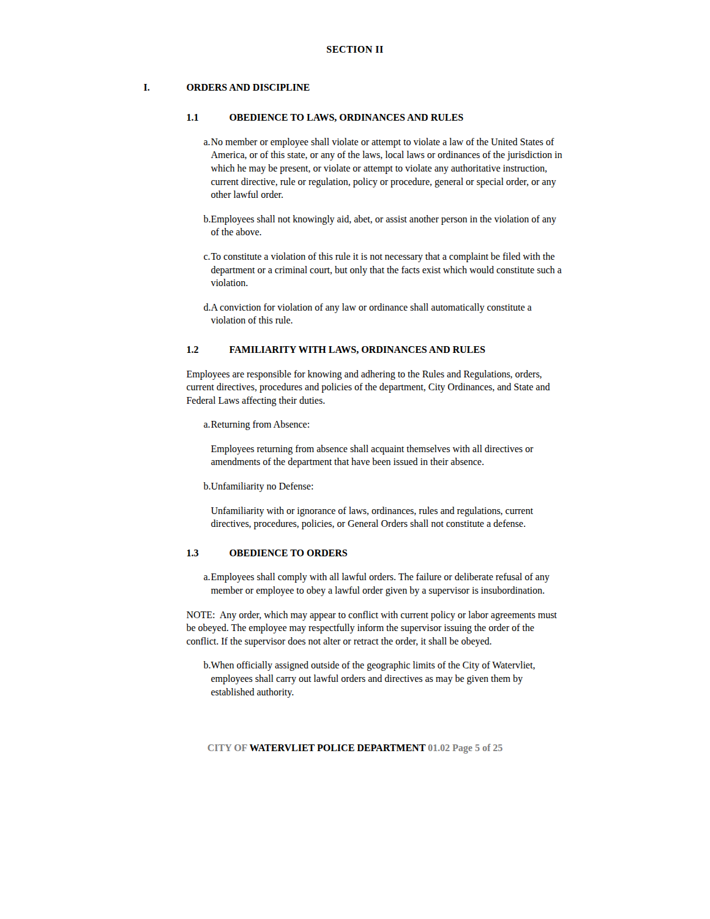SECTION II
I. ORDERS AND DISCIPLINE
1.1 OBEDIENCE TO LAWS, ORDINANCES AND RULES
a. No member or employee shall violate or attempt to violate a law of the United States of America, or of this state, or any of the laws, local laws or ordinances of the jurisdiction in which he may be present, or violate or attempt to violate any authoritative instruction, current directive, rule or regulation, policy or procedure, general or special order, or any other lawful order.
b. Employees shall not knowingly aid, abet, or assist another person in the violation of any of the above.
c. To constitute a violation of this rule it is not necessary that a complaint be filed with the department or a criminal court, but only that the facts exist which would constitute such a violation.
d. A conviction for violation of any law or ordinance shall automatically constitute a violation of this rule.
1.2 FAMILIARITY WITH LAWS, ORDINANCES AND RULES
Employees are responsible for knowing and adhering to the Rules and Regulations, orders, current directives, procedures and policies of the department, City Ordinances, and State and Federal Laws affecting their duties.
a. Returning from Absence:
Employees returning from absence shall acquaint themselves with all directives or amendments of the department that have been issued in their absence.
b. Unfamiliarity no Defense:
Unfamiliarity with or ignorance of laws, ordinances, rules and regulations, current directives, procedures, policies, or General Orders shall not constitute a defense.
1.3 OBEDIENCE TO ORDERS
a. Employees shall comply with all lawful orders. The failure or deliberate refusal of any member or employee to obey a lawful order given by a supervisor is insubordination.
NOTE: Any order, which may appear to conflict with current policy or labor agreements must be obeyed. The employee may respectfully inform the supervisor issuing the order of the conflict. If the supervisor does not alter or retract the order, it shall be obeyed.
b. When officially assigned outside of the geographic limits of the City of Watervliet, employees shall carry out lawful orders and directives as may be given them by established authority.
CITY OF WATERVLIET POLICE DEPARTMENT 01.02 Page 5 of 25